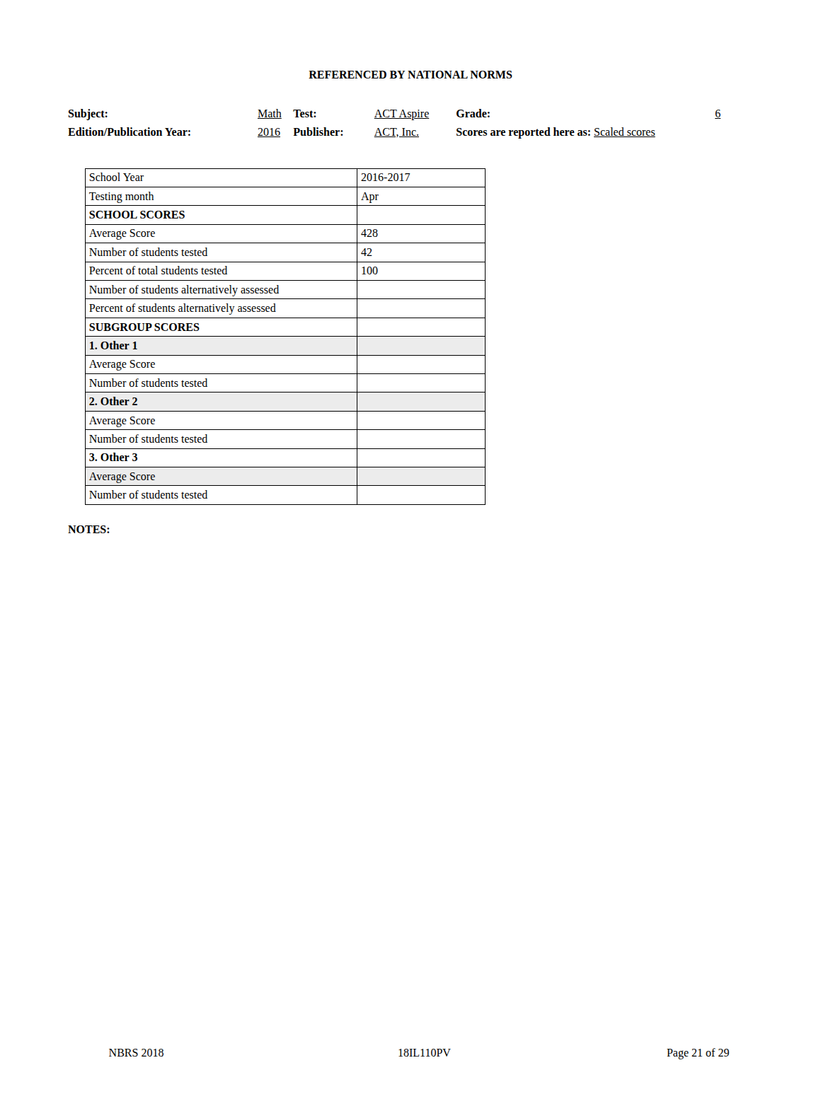REFERENCED BY NATIONAL NORMS
| Subject: | Math | Test: | ACT Aspire | Grade: | 6 |
| Edition/Publication Year: | 2016 | Publisher: | ACT, Inc. | Scores are reported here as: Scaled scores |
| School Year | 2016-2017 |
| Testing month | Apr |
| SCHOOL SCORES | |
| Average Score | 428 |
| Number of students tested | 42 |
| Percent of total students tested | 100 |
| Number of students alternatively assessed | |
| Percent of students alternatively assessed | |
| SUBGROUP SCORES | |
| 1. Other 1 | |
| Average Score | |
| Number of students tested | |
| 2. Other 2 | |
| Average Score | |
| Number of students tested | |
| 3. Other 3 | |
| Average Score | |
| Number of students tested | |
NOTES:
| NBRS 2018 | 18IL110PV | Page 21 of 29 |